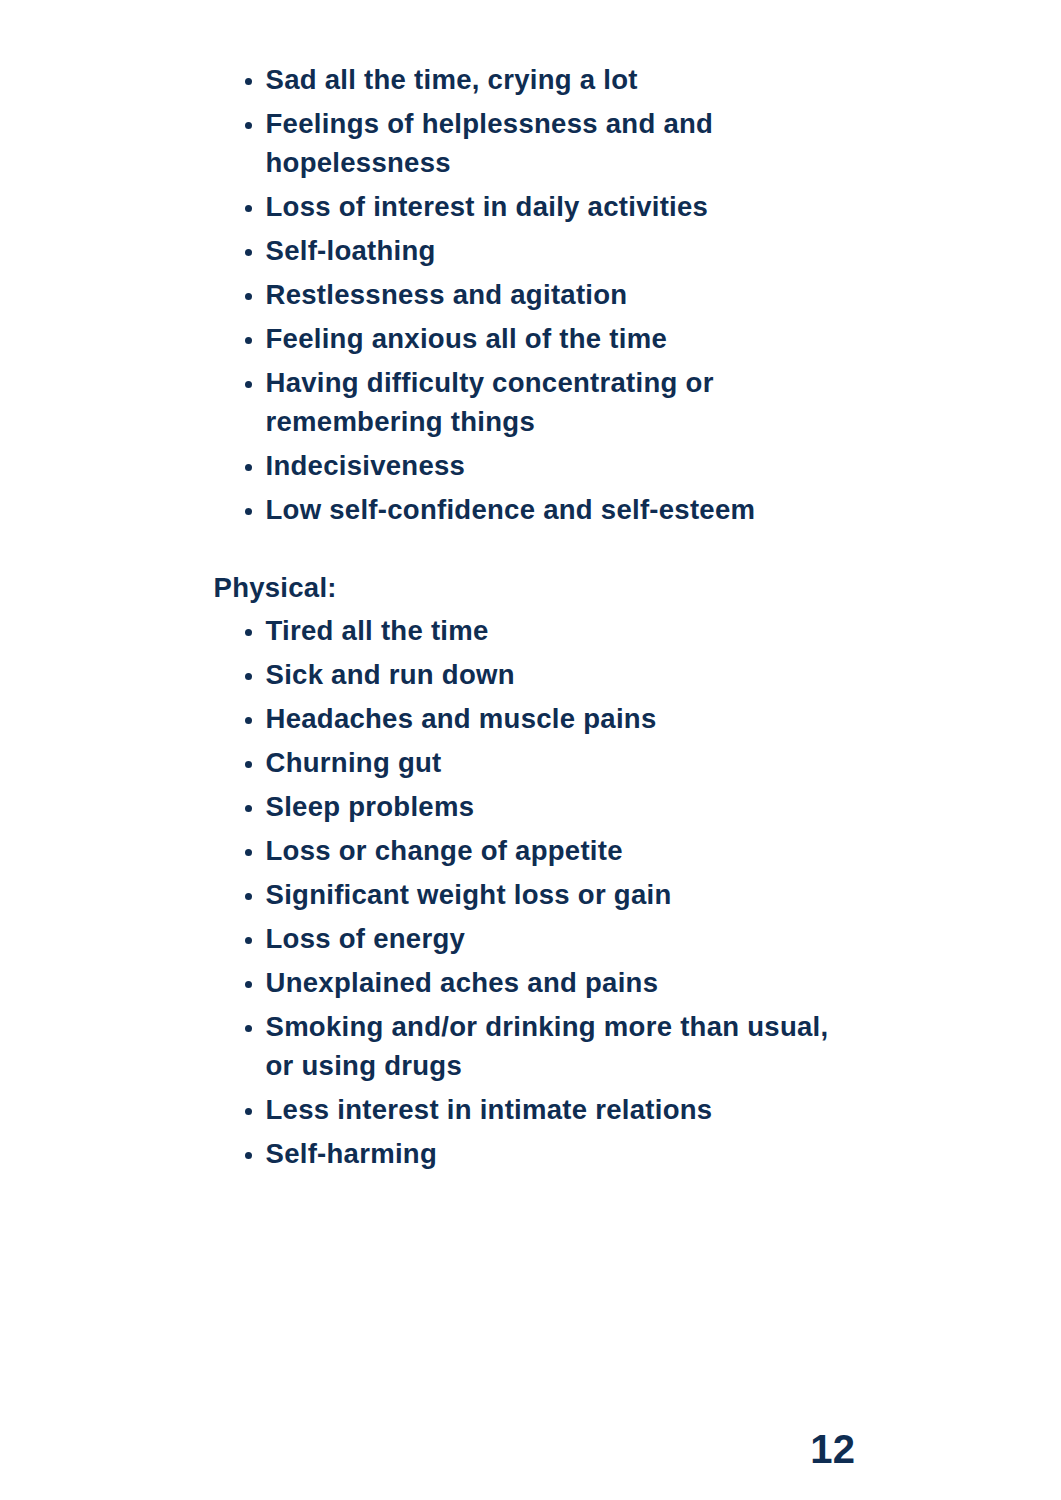Sad all the time, crying a lot
Feelings of helplessness and and hopelessness
Loss of interest in daily activities
Self-loathing
Restlessness and agitation
Feeling anxious all of the time
Having difficulty concentrating or remembering things
Indecisiveness
Low self-confidence and self-esteem
Physical:
Tired all the time
Sick and run down
Headaches and muscle pains
Churning gut
Sleep problems
Loss or change of appetite
Significant weight loss or gain
Loss of energy
Unexplained aches and pains
Smoking and/or drinking more than usual, or using drugs
Less interest in intimate relations
Self-harming
12